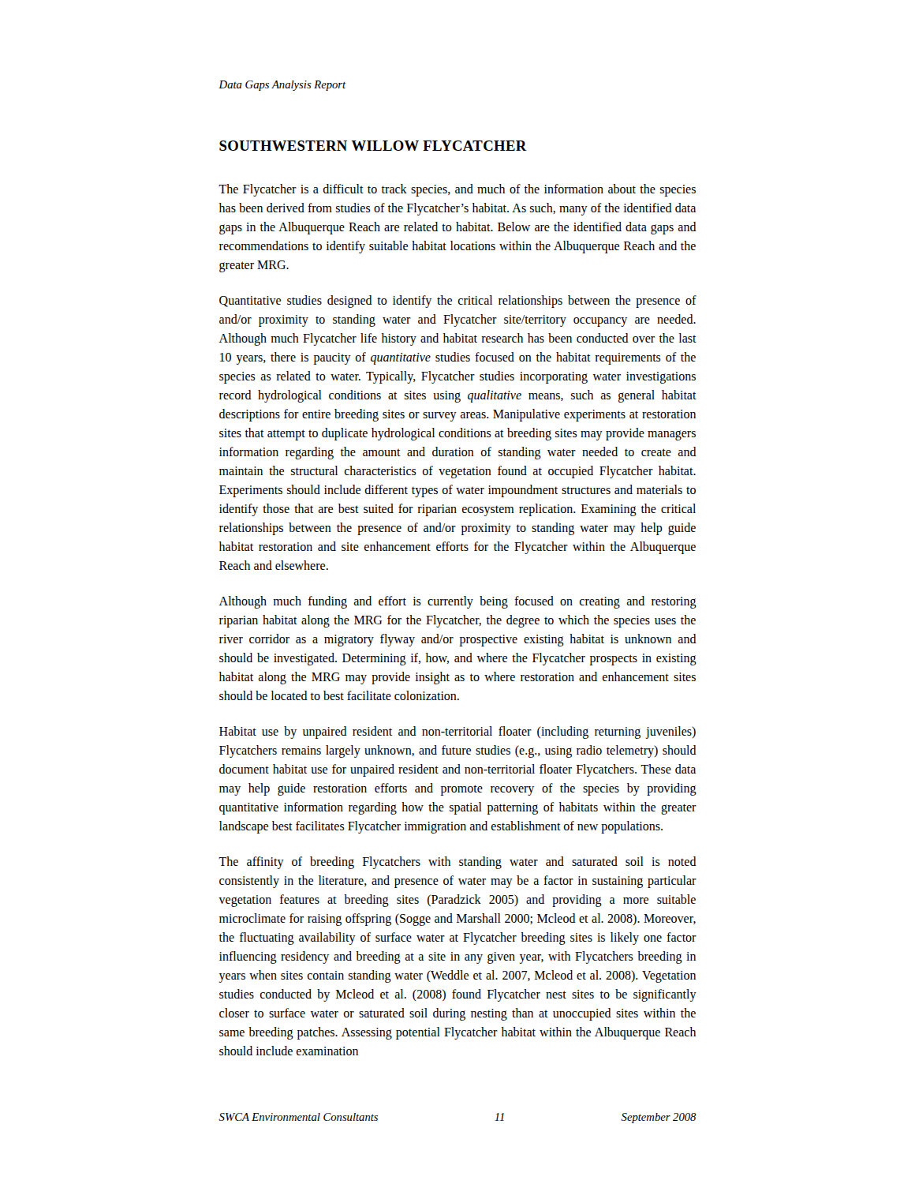Data Gaps Analysis Report
SOUTHWESTERN WILLOW FLYCATCHER
The Flycatcher is a difficult to track species, and much of the information about the species has been derived from studies of the Flycatcher’s habitat. As such, many of the identified data gaps in the Albuquerque Reach are related to habitat. Below are the identified data gaps and recommendations to identify suitable habitat locations within the Albuquerque Reach and the greater MRG.
Quantitative studies designed to identify the critical relationships between the presence of and/or proximity to standing water and Flycatcher site/territory occupancy are needed. Although much Flycatcher life history and habitat research has been conducted over the last 10 years, there is paucity of quantitative studies focused on the habitat requirements of the species as related to water. Typically, Flycatcher studies incorporating water investigations record hydrological conditions at sites using qualitative means, such as general habitat descriptions for entire breeding sites or survey areas. Manipulative experiments at restoration sites that attempt to duplicate hydrological conditions at breeding sites may provide managers information regarding the amount and duration of standing water needed to create and maintain the structural characteristics of vegetation found at occupied Flycatcher habitat. Experiments should include different types of water impoundment structures and materials to identify those that are best suited for riparian ecosystem replication. Examining the critical relationships between the presence of and/or proximity to standing water may help guide habitat restoration and site enhancement efforts for the Flycatcher within the Albuquerque Reach and elsewhere.
Although much funding and effort is currently being focused on creating and restoring riparian habitat along the MRG for the Flycatcher, the degree to which the species uses the river corridor as a migratory flyway and/or prospective existing habitat is unknown and should be investigated. Determining if, how, and where the Flycatcher prospects in existing habitat along the MRG may provide insight as to where restoration and enhancement sites should be located to best facilitate colonization.
Habitat use by unpaired resident and non-territorial floater (including returning juveniles) Flycatchers remains largely unknown, and future studies (e.g., using radio telemetry) should document habitat use for unpaired resident and non-territorial floater Flycatchers. These data may help guide restoration efforts and promote recovery of the species by providing quantitative information regarding how the spatial patterning of habitats within the greater landscape best facilitates Flycatcher immigration and establishment of new populations.
The affinity of breeding Flycatchers with standing water and saturated soil is noted consistently in the literature, and presence of water may be a factor in sustaining particular vegetation features at breeding sites (Paradzick 2005) and providing a more suitable microclimate for raising offspring (Sogge and Marshall 2000; Mcleod et al. 2008). Moreover, the fluctuating availability of surface water at Flycatcher breeding sites is likely one factor influencing residency and breeding at a site in any given year, with Flycatchers breeding in years when sites contain standing water (Weddle et al. 2007, Mcleod et al. 2008). Vegetation studies conducted by Mcleod et al. (2008) found Flycatcher nest sites to be significantly closer to surface water or saturated soil during nesting than at unoccupied sites within the same breeding patches. Assessing potential Flycatcher habitat within the Albuquerque Reach should include examination
SWCA Environmental Consultants 11 September 2008